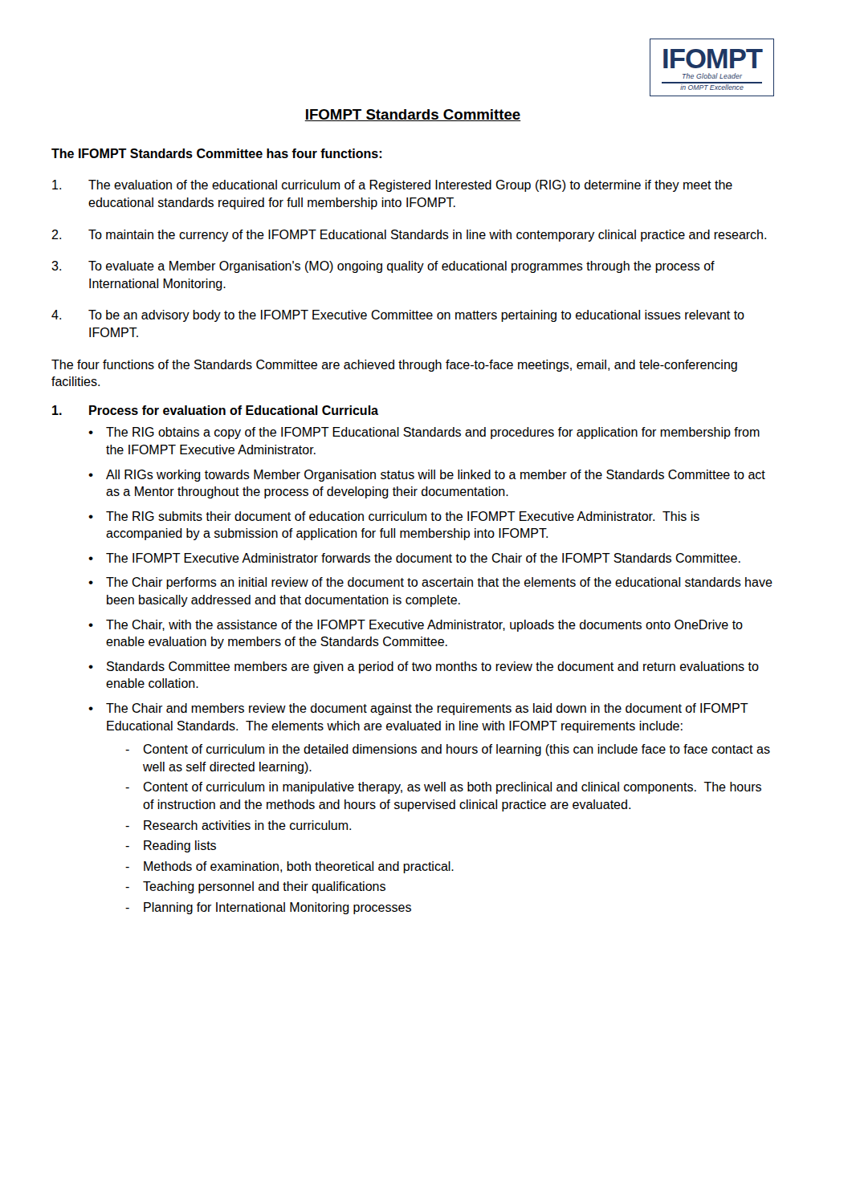IFOMPT
The Global Leader
in OMPT Excellence
IFOMPT Standards Committee
The IFOMPT Standards Committee has four functions:
The evaluation of the educational curriculum of a Registered Interested Group (RIG) to determine if they meet the educational standards required for full membership into IFOMPT.
To maintain the currency of the IFOMPT Educational Standards in line with contemporary clinical practice and research.
To evaluate a Member Organisation's (MO) ongoing quality of educational programmes through the process of International Monitoring.
To be an advisory body to the IFOMPT Executive Committee on matters pertaining to educational issues relevant to IFOMPT.
The four functions of the Standards Committee are achieved through face-to-face meetings, email, and tele-conferencing facilities.
Process for evaluation of Educational Curricula
The RIG obtains a copy of the IFOMPT Educational Standards and procedures for application for membership from the IFOMPT Executive Administrator.
All RIGs working towards Member Organisation status will be linked to a member of the Standards Committee to act as a Mentor throughout the process of developing their documentation.
The RIG submits their document of education curriculum to the IFOMPT Executive Administrator. This is accompanied by a submission of application for full membership into IFOMPT.
The IFOMPT Executive Administrator forwards the document to the Chair of the IFOMPT Standards Committee.
The Chair performs an initial review of the document to ascertain that the elements of the educational standards have been basically addressed and that documentation is complete.
The Chair, with the assistance of the IFOMPT Executive Administrator, uploads the documents onto OneDrive to enable evaluation by members of the Standards Committee.
Standards Committee members are given a period of two months to review the document and return evaluations to enable collation.
The Chair and members review the document against the requirements as laid down in the document of IFOMPT Educational Standards. The elements which are evaluated in line with IFOMPT requirements include:
Content of curriculum in the detailed dimensions and hours of learning (this can include face to face contact as well as self directed learning).
Content of curriculum in manipulative therapy, as well as both preclinical and clinical components. The hours of instruction and the methods and hours of supervised clinical practice are evaluated.
Research activities in the curriculum.
Reading lists
Methods of examination, both theoretical and practical.
Teaching personnel and their qualifications
Planning for International Monitoring processes